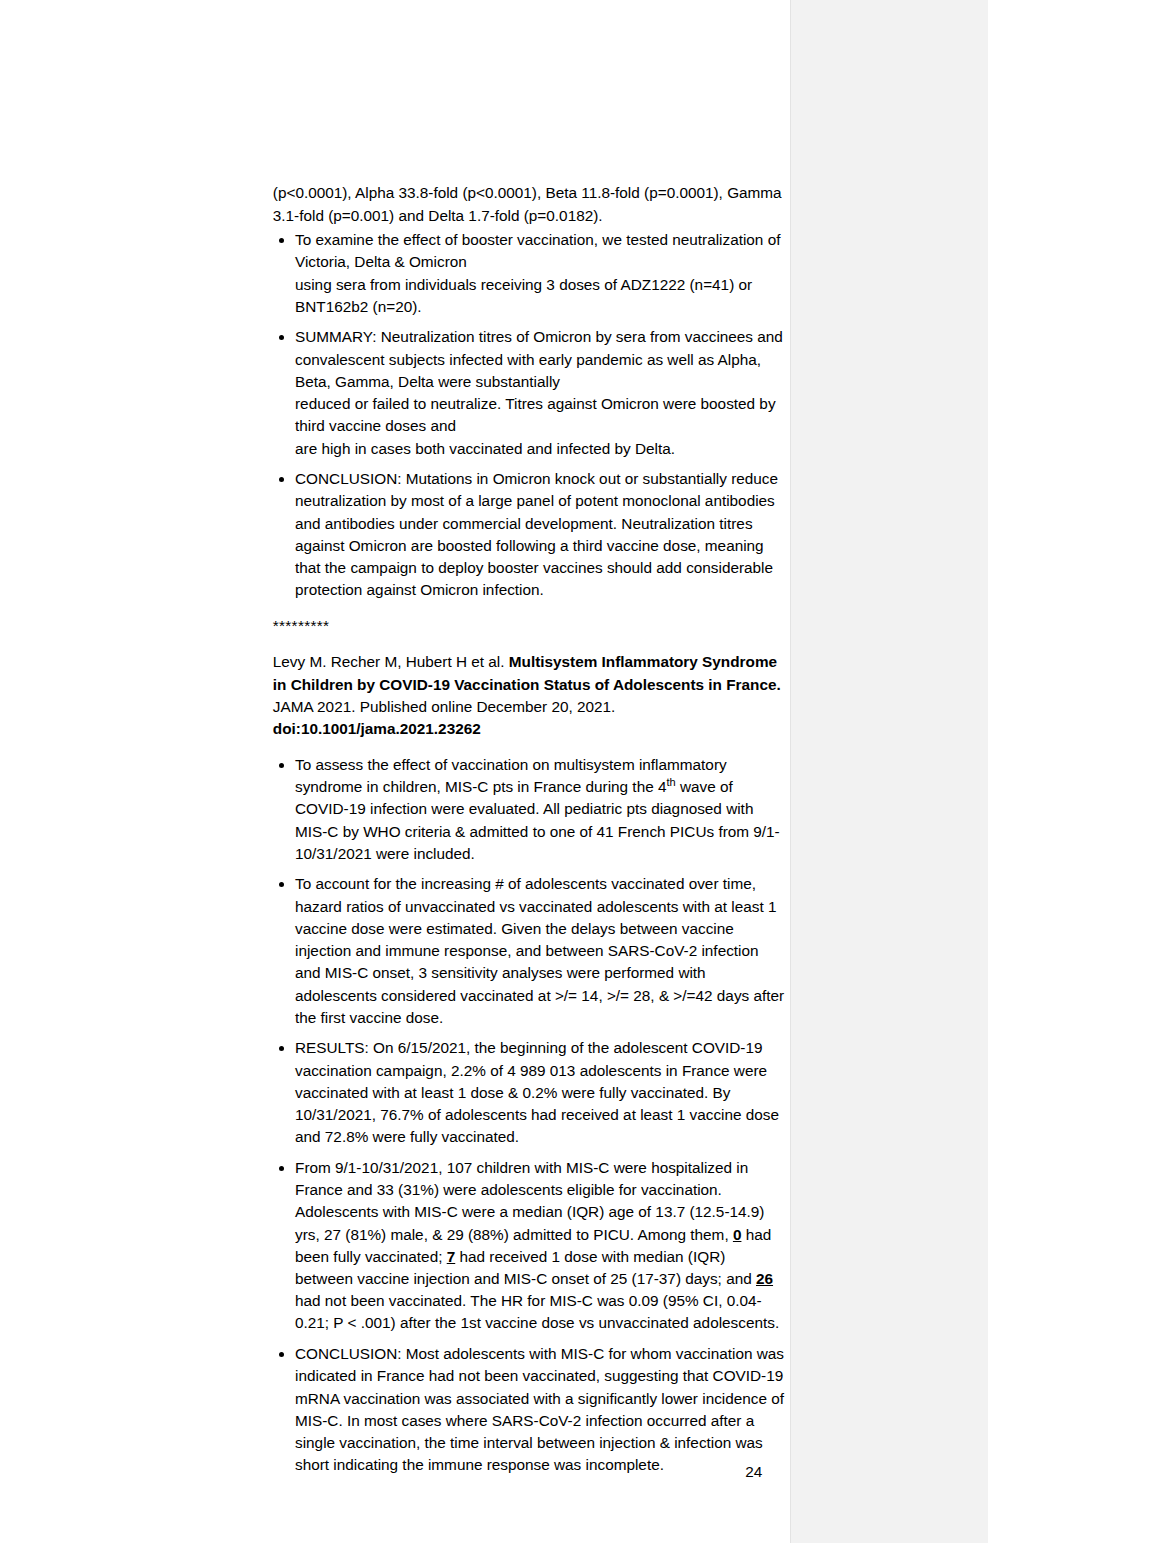(p<0.0001), Alpha 33.8-fold (p<0.0001), Beta 11.8-fold (p=0.0001), Gamma 3.1-fold (p=0.001) and Delta 1.7-fold (p=0.0182).
To examine the effect of booster vaccination, we tested neutralization of Victoria, Delta & Omicron using sera from individuals receiving 3 doses of ADZ1222 (n=41) or BNT162b2 (n=20).
SUMMARY: Neutralization titres of Omicron by sera from vaccinees and convalescent subjects infected with early pandemic as well as Alpha, Beta, Gamma, Delta were substantially reduced or failed to neutralize. Titres against Omicron were boosted by third vaccine doses and are high in cases both vaccinated and infected by Delta.
CONCLUSION: Mutations in Omicron knock out or substantially reduce neutralization by most of a large panel of potent monoclonal antibodies and antibodies under commercial development. Neutralization titres against Omicron are boosted following a third vaccine dose, meaning that the campaign to deploy booster vaccines should add considerable protection against Omicron infection.
*********
Levy M. Recher M, Hubert H et al. Multisystem Inflammatory Syndrome in Children by COVID-19 Vaccination Status of Adolescents in France. JAMA 2021. Published online December 20, 2021. doi:10.1001/jama.2021.23262
To assess the effect of vaccination on multisystem inflammatory syndrome in children, MIS-C pts in France during the 4th wave of COVID-19 infection were evaluated. All pediatric pts diagnosed with MIS-C by WHO criteria & admitted to one of 41 French PICUs from 9/1-10/31/2021 were included.
To account for the increasing # of adolescents vaccinated over time, hazard ratios of unvaccinated vs vaccinated adolescents with at least 1 vaccine dose were estimated. Given the delays between vaccine injection and immune response, and between SARS-CoV-2 infection and MIS-C onset, 3 sensitivity analyses were performed with adolescents considered vaccinated at >/= 14, >/= 28, & >/=42 days after the first vaccine dose.
RESULTS: On 6/15/2021, the beginning of the adolescent COVID-19 vaccination campaign, 2.2% of 4 989 013 adolescents in France were vaccinated with at least 1 dose & 0.2% were fully vaccinated. By 10/31/2021, 76.7% of adolescents had received at least 1 vaccine dose and 72.8% were fully vaccinated.
From 9/1-10/31/2021, 107 children with MIS-C were hospitalized in France and 33 (31%) were adolescents eligible for vaccination. Adolescents with MIS-C were a median (IQR) age of 13.7 (12.5-14.9) yrs, 27 (81%) male, & 29 (88%) admitted to PICU. Among them, 0 had been fully vaccinated; 7 had received 1 dose with median (IQR) between vaccine injection and MIS-C onset of 25 (17-37) days; and 26 had not been vaccinated. The HR for MIS-C was 0.09 (95% CI, 0.04-0.21; P < .001) after the 1st vaccine dose vs unvaccinated adolescents.
CONCLUSION: Most adolescents with MIS-C for whom vaccination was indicated in France had not been vaccinated, suggesting that COVID-19 mRNA vaccination was associated with a significantly lower incidence of MIS-C. In most cases where SARS-CoV-2 infection occurred after a single vaccination, the time interval between injection & infection was short indicating the immune response was incomplete.
24